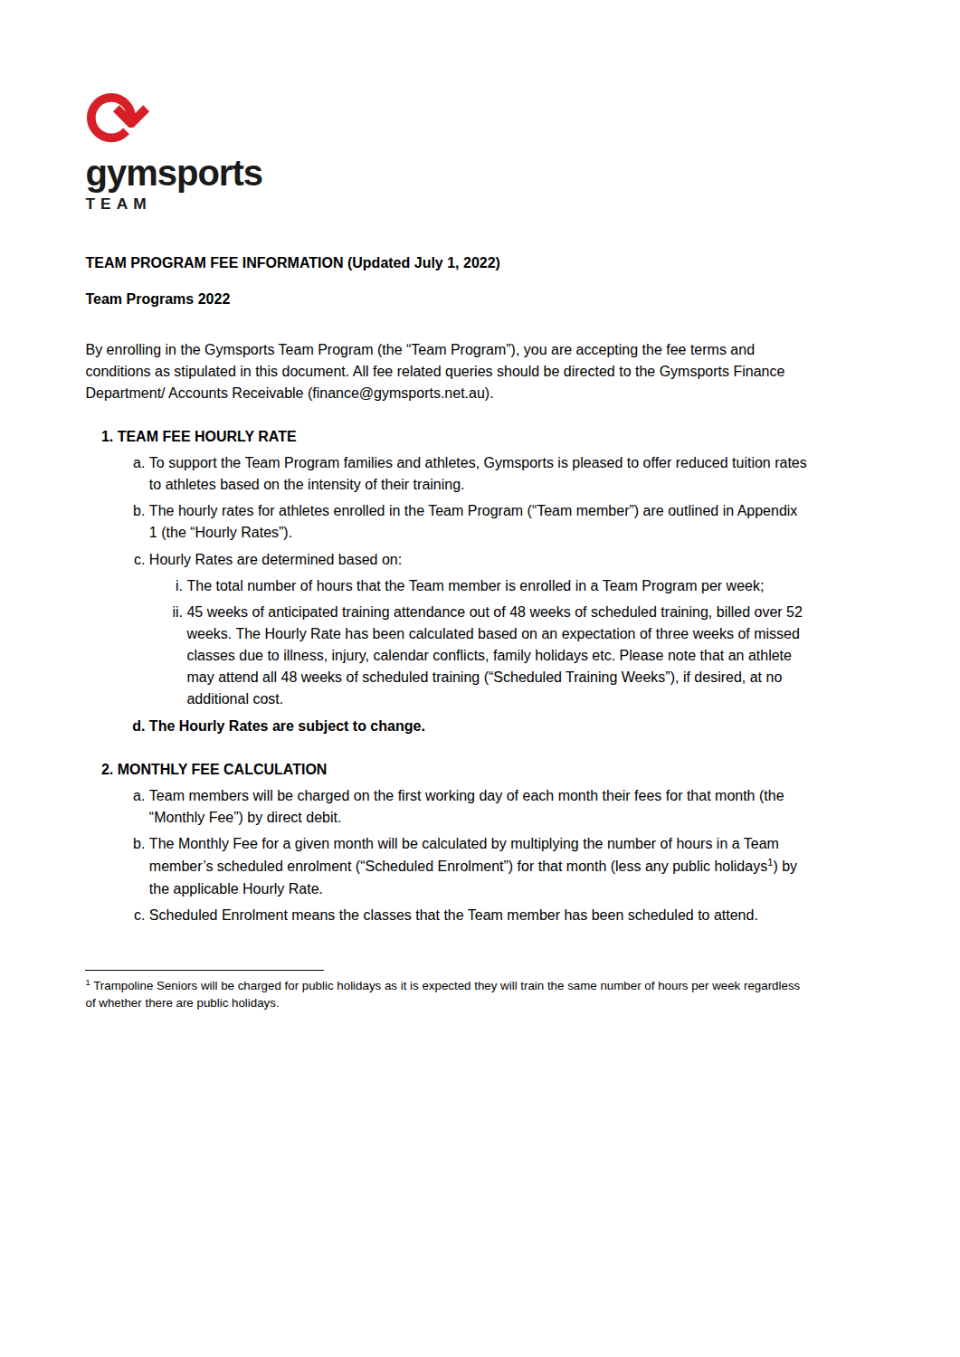⟳
gymsports
TEAM
TEAM PROGRAM FEE INFORMATION (Updated July 1, 2022)
Team Programs 2022
By enrolling in the Gymsports Team Program (the “Team Program”), you are accepting the fee terms and conditions as stipulated in this document. All fee related queries should be directed to the Gymsports Finance Department/ Accounts Receivable (finance@gymsports.net.au).
TEAM FEE HOURLY RATE
To support the Team Program families and athletes, Gymsports is pleased to offer reduced tuition rates to athletes based on the intensity of their training.
The hourly rates for athletes enrolled in the Team Program (“Team member”) are outlined in Appendix 1 (the “Hourly Rates”).
Hourly Rates are determined based on:
The total number of hours that the Team member is enrolled in a Team Program per week;
45 weeks of anticipated training attendance out of 48 weeks of scheduled training, billed over 52 weeks. The Hourly Rate has been calculated based on an expectation of three weeks of missed classes due to illness, injury, calendar conflicts, family holidays etc. Please note that an athlete may attend all 48 weeks of scheduled training (“Scheduled Training Weeks”), if desired, at no additional cost.
The Hourly Rates are subject to change.
MONTHLY FEE CALCULATION
Team members will be charged on the first working day of each month their fees for that month (the “Monthly Fee”) by direct debit.
The Monthly Fee for a given month will be calculated by multiplying the number of hours in a Team member’s scheduled enrolment (“Scheduled Enrolment”) for that month (less any public holidays1) by the applicable Hourly Rate.
Scheduled Enrolment means the classes that the Team member has been scheduled to attend.
1 Trampoline Seniors will be charged for public holidays as it is expected they will train the same number of hours per week regardless of whether there are public holidays.